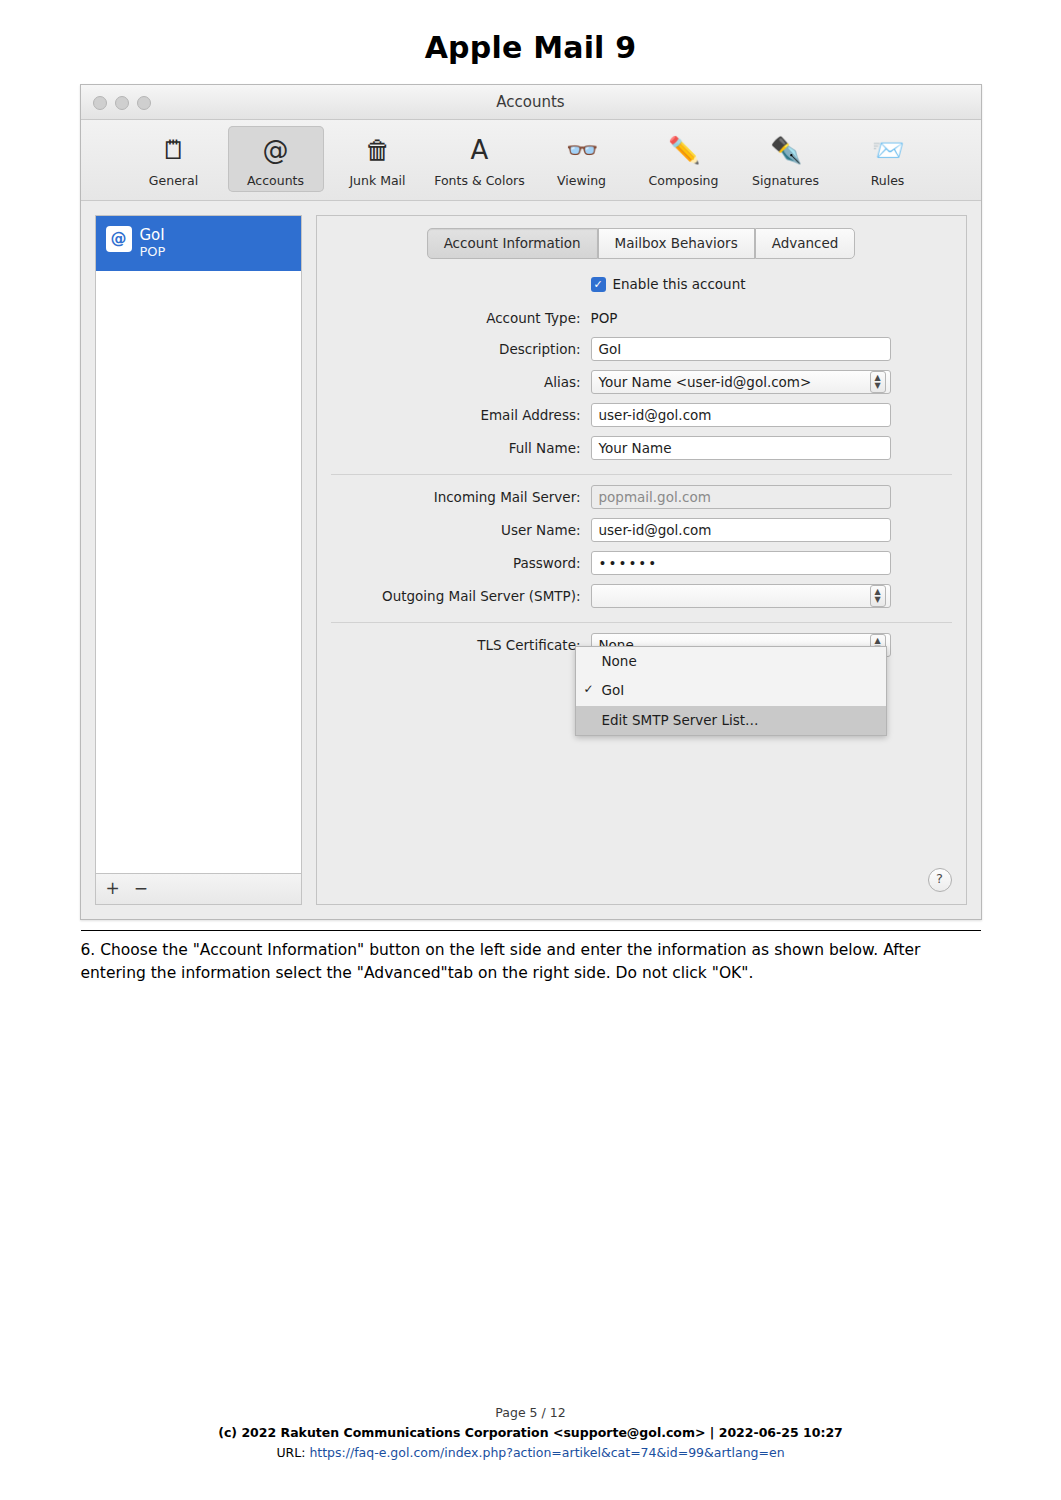Apple Mail 9
Accounts
🗒
General
@
Accounts
🗑
Junk Mail
A
Fonts & Colors
👓
Viewing
✏️
Composing
✒️
Signatures
📨
Rules
@
GoI
POP
+−
Account Information
Mailbox Behaviors
Advanced
✓Enable this account
Account Type:
POP
Description:
GoI
Alias:
Your Name <user-id@gol.com>▲▼
Email Address:
user-id@gol.com
Full Name:
Your Name
Incoming Mail Server:
popmail.gol.com
User Name:
user-id@gol.com
Password:
••••••
Outgoing Mail Server (SMTP):
▲▼
TLS Certificate:
None▲▼
None
✓GoI
Edit SMTP Server List…
?
6. Choose the "Account Information" button on the left side and enter the information as shown below. After entering the information select the "Advanced"tab on the right side. Do not click "OK".
Page 5 / 12
(c) 2022 Rakuten Communications Corporation <supporte@gol.com> | 2022-06-25 10:27
URL: https://faq-e.gol.com/index.php?action=artikel&cat=74&id=99&artlang=en